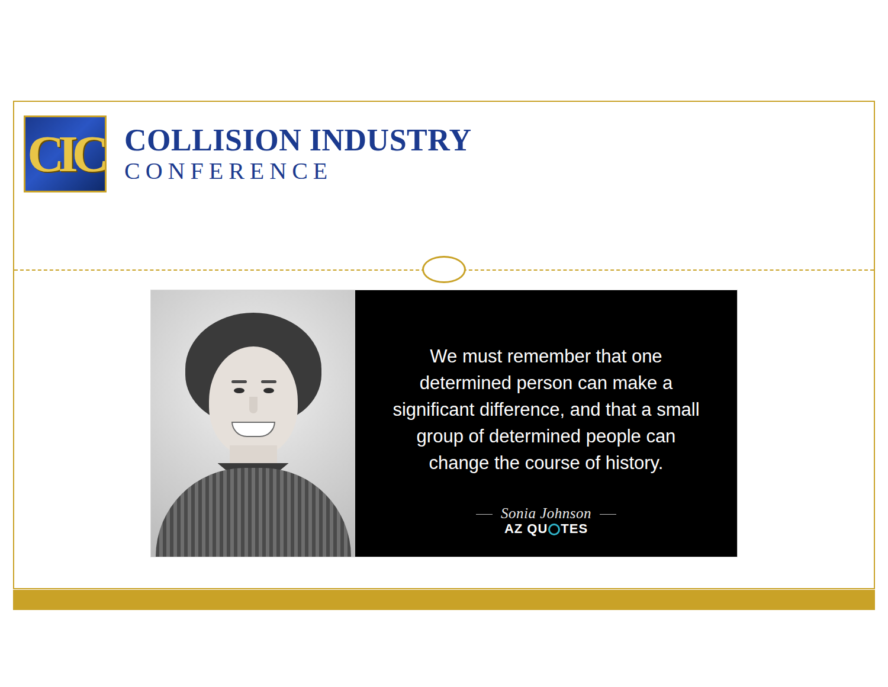CIC
COLLISION INDUSTRY
CONFERENCE
We must remember that one determined person can make a significant difference, and that a small group of determined people can change the course of history.
Sonia Johnson
AZ QU TES